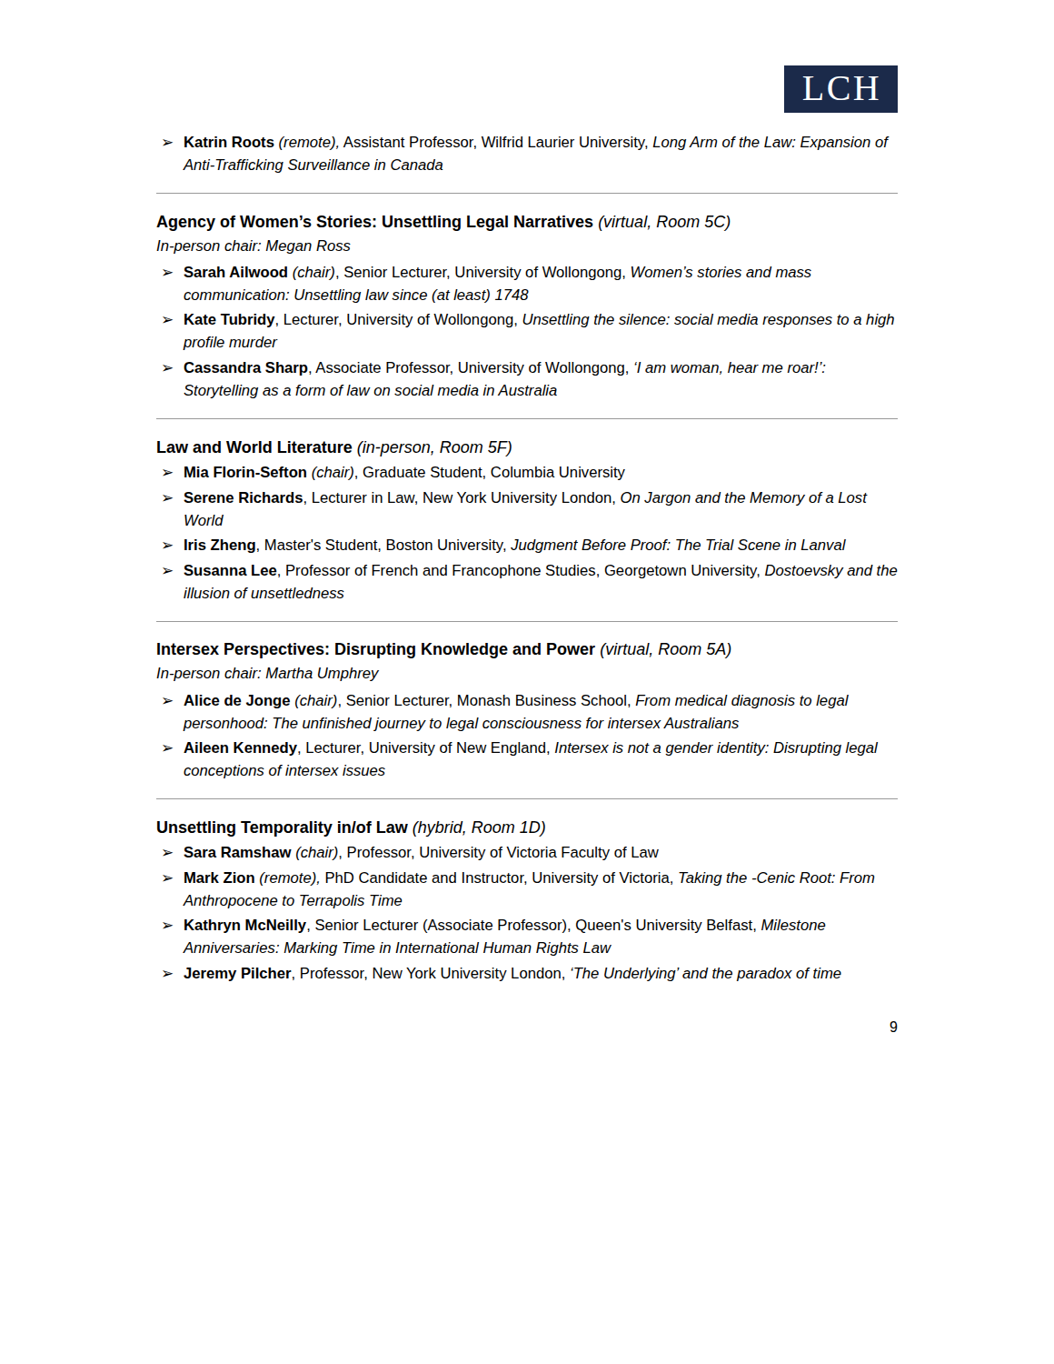LCH
Katrin Roots (remote), Assistant Professor, Wilfrid Laurier University, Long Arm of the Law: Expansion of Anti-Trafficking Surveillance in Canada
Agency of Women’s Stories: Unsettling Legal Narratives (virtual, Room 5C)
In-person chair: Megan Ross
Sarah Ailwood (chair), Senior Lecturer, University of Wollongong, Women’s stories and mass communication: Unsettling law since (at least) 1748
Kate Tubridy, Lecturer, University of Wollongong, Unsettling the silence: social media responses to a high profile murder
Cassandra Sharp, Associate Professor, University of Wollongong, ‘I am woman, hear me roar!’: Storytelling as a form of law on social media in Australia
Law and World Literature (in-person, Room 5F)
Mia Florin-Sefton (chair), Graduate Student, Columbia University
Serene Richards, Lecturer in Law, New York University London, On Jargon and the Memory of a Lost World
Iris Zheng, Master's Student, Boston University, Judgment Before Proof: The Trial Scene in Lanval
Susanna Lee, Professor of French and Francophone Studies, Georgetown University, Dostoevsky and the illusion of unsettledness
Intersex Perspectives: Disrupting Knowledge and Power (virtual, Room 5A)
In-person chair: Martha Umphrey
Alice de Jonge (chair), Senior Lecturer, Monash Business School, From medical diagnosis to legal personhood: The unfinished journey to legal consciousness for intersex Australians
Aileen Kennedy, Lecturer, University of New England, Intersex is not a gender identity: Disrupting legal conceptions of intersex issues
Unsettling Temporality in/of Law (hybrid, Room 1D)
Sara Ramshaw (chair), Professor, University of Victoria Faculty of Law
Mark Zion (remote), PhD Candidate and Instructor, University of Victoria, Taking the -Cenic Root: From Anthropocene to Terrapolis Time
Kathryn McNeilly, Senior Lecturer (Associate Professor), Queen's University Belfast, Milestone Anniversaries: Marking Time in International Human Rights Law
Jeremy Pilcher, Professor, New York University London, ‘The Underlying’ and the paradox of time
9